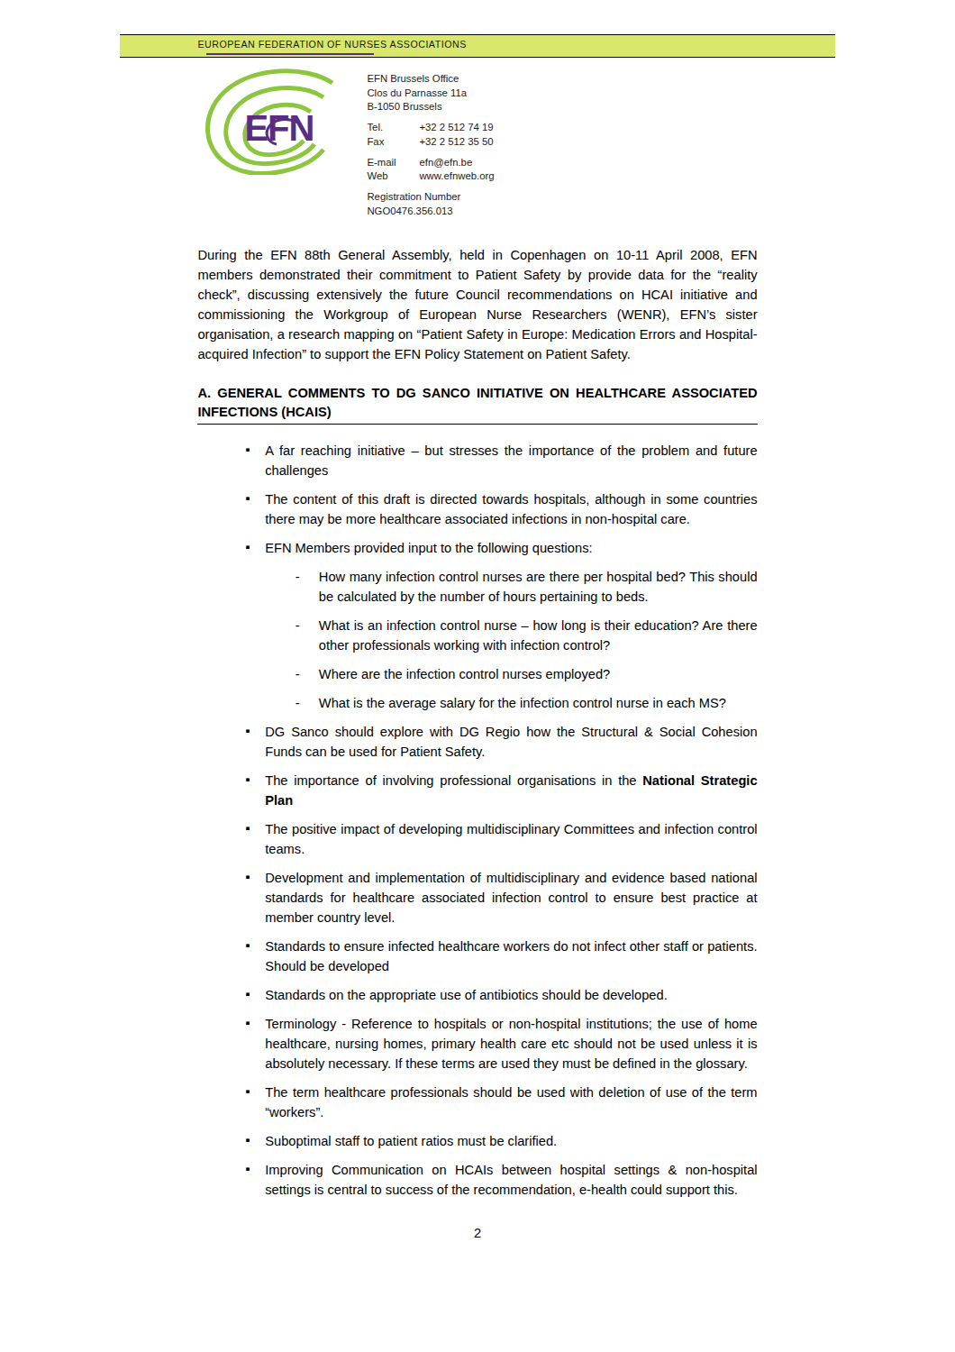EUROPEAN FEDERATION OF NURSES ASSOCIATIONS
EFN
| EFN Brussels Office |
| Clos du Parnasse 11a |
| B-1050 Brussels |
| Tel. | +32 2 512 74 19 |
| Fax | +32 2 512 35 50 |
| E-mail | efn@efn.be |
| Web | www.efnweb.org |
| Registration Number |
| NGO0476.356.013 |
During the EFN 88th General Assembly, held in Copenhagen on 10-11 April 2008, EFN members demonstrated their commitment to Patient Safety by provide data for the “reality check”, discussing extensively the future Council recommendations on HCAI initiative and commissioning the Workgroup of European Nurse Researchers (WENR), EFN’s sister organisation, a research mapping on “Patient Safety in Europe: Medication Errors and Hospital-acquired Infection” to support the EFN Policy Statement on Patient Safety.
A. GENERAL COMMENTS TO DG SANCO INITIATIVE ON HEALTHCARE ASSOCIATED INFECTIONS (HCAIS)
A far reaching initiative – but stresses the importance of the problem and future challenges
The content of this draft is directed towards hospitals, although in some countries there may be more healthcare associated infections in non-hospital care.
EFN Members provided input to the following questions:
How many infection control nurses are there per hospital bed? This should be calculated by the number of hours pertaining to beds.
What is an infection control nurse – how long is their education? Are there other professionals working with infection control?
Where are the infection control nurses employed?
What is the average salary for the infection control nurse in each MS?
DG Sanco should explore with DG Regio how the Structural & Social Cohesion Funds can be used for Patient Safety.
The importance of involving professional organisations in the National Strategic Plan
The positive impact of developing multidisciplinary Committees and infection control teams.
Development and implementation of multidisciplinary and evidence based national standards for healthcare associated infection control to ensure best practice at member country level.
Standards to ensure infected healthcare workers do not infect other staff or patients. Should be developed
Standards on the appropriate use of antibiotics should be developed.
Terminology - Reference to hospitals or non-hospital institutions; the use of home healthcare, nursing homes, primary health care etc should not be used unless it is absolutely necessary. If these terms are used they must be defined in the glossary.
The term healthcare professionals should be used with deletion of use of the term “workers”.
Suboptimal staff to patient ratios must be clarified.
Improving Communication on HCAIs between hospital settings & non-hospital settings is central to success of the recommendation, e-health could support this.
2